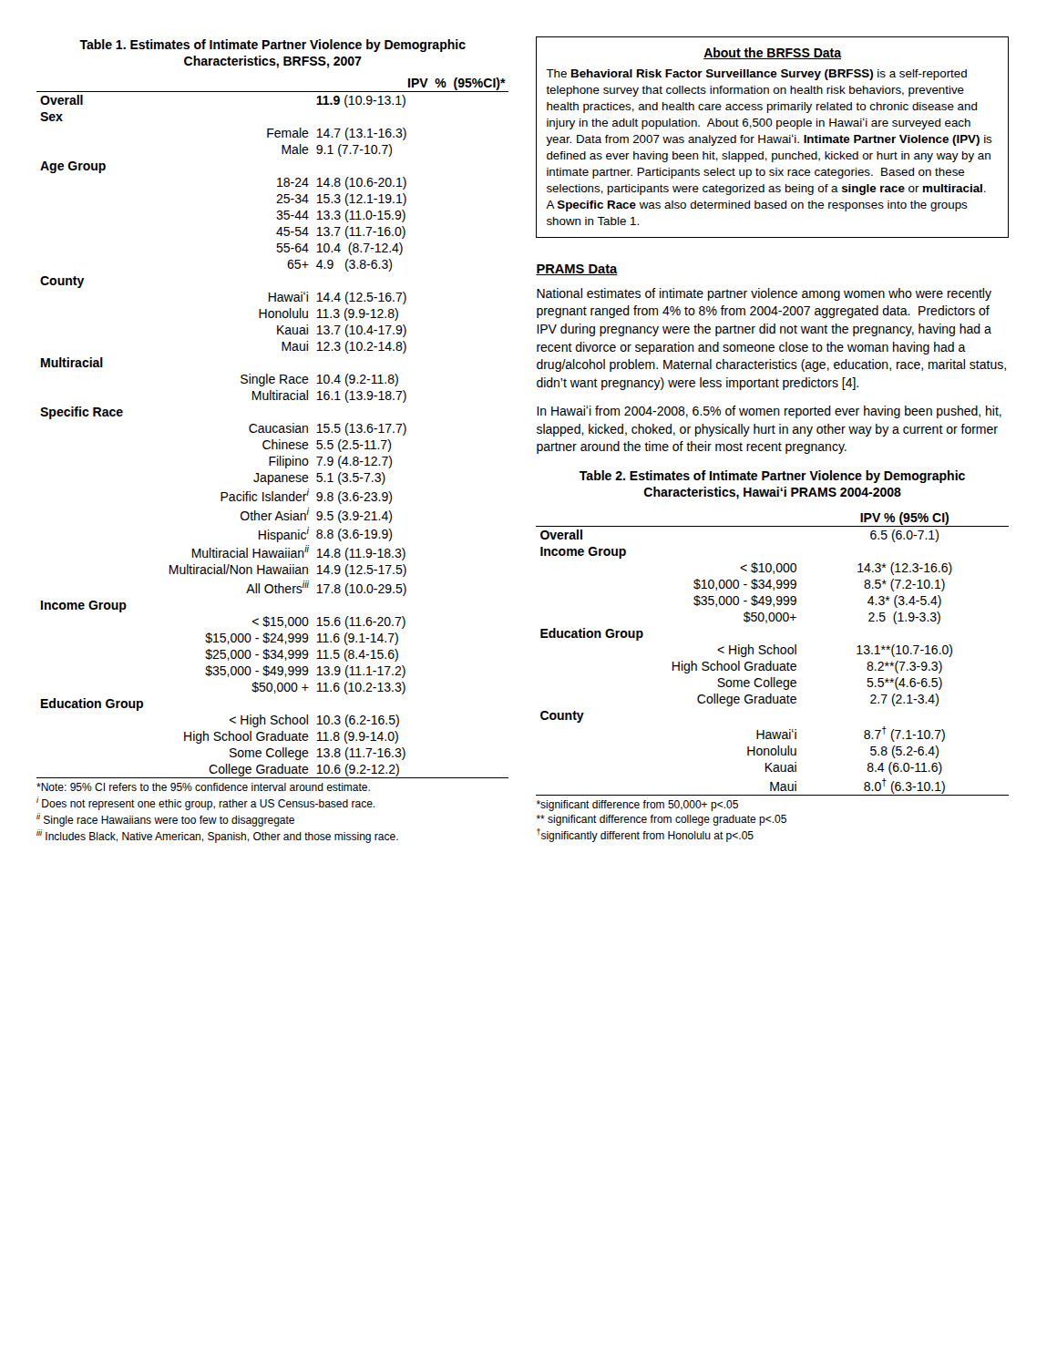Table 1. Estimates of Intimate Partner Violence by Demographic Characteristics, BRFSS, 2007
| | IPV % (95%CI)* |
| --- | --- |
| Overall | 11.9 (10.9-13.1) |
| Sex | |
| Female | 14.7 (13.1-16.3) |
| Male | 9.1 (7.7-10.7) |
| Age Group | |
| 18-24 | 14.8 (10.6-20.1) |
| 25-34 | 15.3 (12.1-19.1) |
| 35-44 | 13.3 (11.0-15.9) |
| 45-54 | 13.7 (11.7-16.0) |
| 55-64 | 10.4 (8.7-12.4) |
| 65+ | 4.9 (3.8-6.3) |
| County | |
| Hawaiʻi | 14.4 (12.5-16.7) |
| Honolulu | 11.3 (9.9-12.8) |
| Kauai | 13.7 (10.4-17.9) |
| Maui | 12.3 (10.2-14.8) |
| Multiracial | |
| Single Race | 10.4 (9.2-11.8) |
| Multiracial | 16.1 (13.9-18.7) |
| Specific Race | |
| Caucasian | 15.5 (13.6-17.7) |
| Chinese | 5.5 (2.5-11.7) |
| Filipino | 7.9 (4.8-12.7) |
| Japanese | 5.1 (3.5-7.3) |
| Pacific Islander i | 9.8 (3.6-23.9) |
| Other Asian i | 9.5 (3.9-21.4) |
| Hispanic i | 8.8 (3.6-19.9) |
| Multiracial Hawaiian ii | 14.8 (11.9-18.3) |
| Multiracial/Non Hawaiian | 14.9 (12.5-17.5) |
| All Others iii | 17.8 (10.0-29.5) |
| Income Group | |
| < $15,000 | 15.6 (11.6-20.7) |
| $15,000 - $24,999 | 11.6 (9.1-14.7) |
| $25,000 - $34,999 | 11.5 (8.4-15.6) |
| $35,000 - $49,999 | 13.9 (11.1-17.2) |
| $50,000 + | 11.6 (10.2-13.3) |
| Education Group | |
| < High School | 10.3 (6.2-16.5) |
| High School Graduate | 11.8 (9.9-14.0) |
| Some College | 13.8 (11.7-16.3) |
| College Graduate | 10.6 (9.2-12.2) |
*Note: 95% CI refers to the 95% confidence interval around estimate.
i Does not represent one ethic group, rather a US Census-based race.
ii Single race Hawaiians were too few to disaggregate
iii Includes Black, Native American, Spanish, Other and those missing race.
About the BRFSS Data
The Behavioral Risk Factor Surveillance Survey (BRFSS) is a self-reported telephone survey that collects information on health risk behaviors, preventive health practices, and health care access primarily related to chronic disease and injury in the adult population. About 6,500 people in Hawaiʻi are surveyed each year. Data from 2007 was analyzed for Hawaiʻi. Intimate Partner Violence (IPV) is defined as ever having been hit, slapped, punched, kicked or hurt in any way by an intimate partner. Participants select up to six race categories. Based on these selections, participants were categorized as being of a single race or multiracial. A Specific Race was also determined based on the responses into the groups shown in Table 1.
PRAMS Data
National estimates of intimate partner violence among women who were recently pregnant ranged from 4% to 8% from 2004-2007 aggregated data. Predictors of IPV during pregnancy were the partner did not want the pregnancy, having had a recent divorce or separation and someone close to the woman having had a drug/alcohol problem. Maternal characteristics (age, education, race, marital status, didn’t want pregnancy) were less important predictors [4].
In Hawaiʻi from 2004-2008, 6.5% of women reported ever having been pushed, hit, slapped, kicked, choked, or physically hurt in any other way by a current or former partner around the time of their most recent pregnancy.
Table 2. Estimates of Intimate Partner Violence by Demographic Characteristics, Hawaiʻi PRAMS 2004-2008
| | IPV % (95% CI) |
| --- | --- |
| Overall | 6.5 (6.0-7.1) |
| Income Group | |
| < $10,000 | 14.3* (12.3-16.6) |
| $10,000 - $34,999 | 8.5* (7.2-10.1) |
| $35,000 - $49,999 | 4.3* (3.4-5.4) |
| $50,000+ | 2.5 (1.9-3.3) |
| Education Group | |
| < High School | 13.1**(10.7-16.0) |
| High School Graduate | 8.2**(7.3-9.3) |
| Some College | 5.5**(4.6-6.5) |
| College Graduate | 2.7 (2.1-3.4) |
| County | |
| Hawaiʻi | 8.7 † (7.1-10.7) |
| Honolulu | 5.8 (5.2-6.4) |
| Kauai | 8.4 (6.0-11.6) |
| Maui | 8.0 † (6.3-10.1) |
*significant difference from 50,000+ p<.05
** significant difference from college graduate p<.05
†significantly different from Honolulu at p<.05